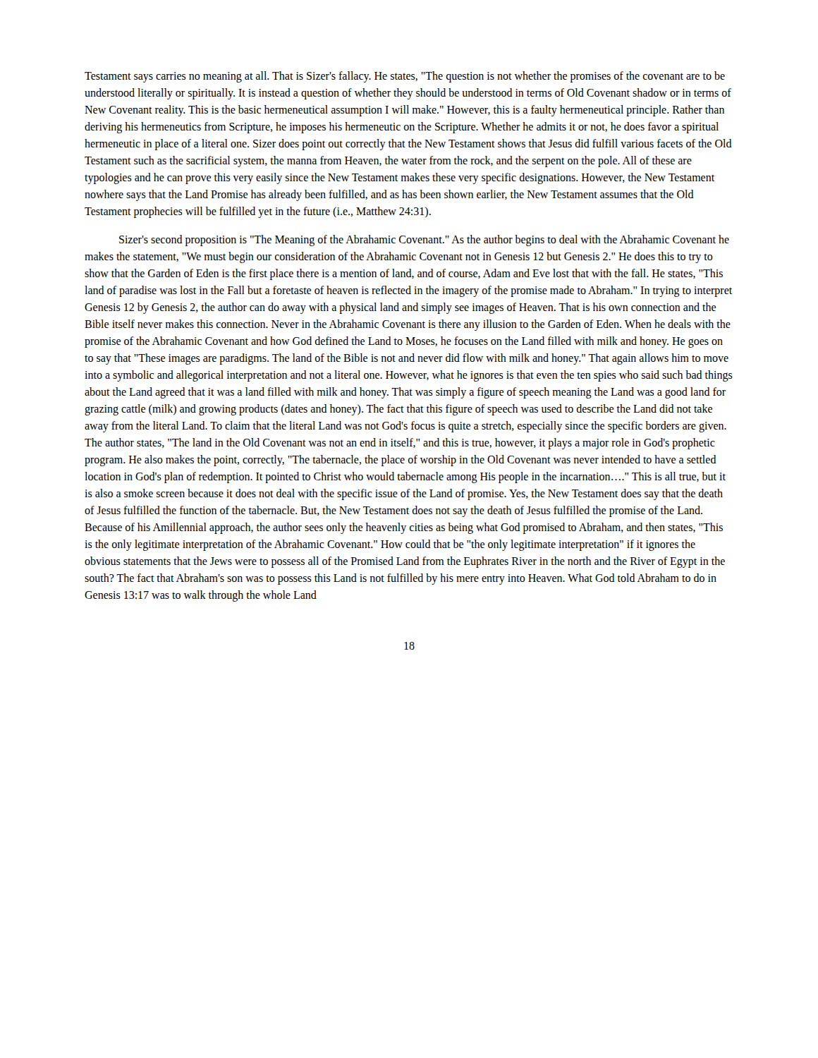Testament says carries no meaning at all. That is Sizer's fallacy. He states, "The question is not whether the promises of the covenant are to be understood literally or spiritually. It is instead a question of whether they should be understood in terms of Old Covenant shadow or in terms of New Covenant reality. This is the basic hermeneutical assumption I will make." However, this is a faulty hermeneutical principle. Rather than deriving his hermeneutics from Scripture, he imposes his hermeneutic on the Scripture. Whether he admits it or not, he does favor a spiritual hermeneutic in place of a literal one. Sizer does point out correctly that the New Testament shows that Jesus did fulfill various facets of the Old Testament such as the sacrificial system, the manna from Heaven, the water from the rock, and the serpent on the pole. All of these are typologies and he can prove this very easily since the New Testament makes these very specific designations. However, the New Testament nowhere says that the Land Promise has already been fulfilled, and as has been shown earlier, the New Testament assumes that the Old Testament prophecies will be fulfilled yet in the future (i.e., Matthew 24:31).
Sizer's second proposition is "The Meaning of the Abrahamic Covenant." As the author begins to deal with the Abrahamic Covenant he makes the statement, "We must begin our consideration of the Abrahamic Covenant not in Genesis 12 but Genesis 2." He does this to try to show that the Garden of Eden is the first place there is a mention of land, and of course, Adam and Eve lost that with the fall. He states, "This land of paradise was lost in the Fall but a foretaste of heaven is reflected in the imagery of the promise made to Abraham." In trying to interpret Genesis 12 by Genesis 2, the author can do away with a physical land and simply see images of Heaven. That is his own connection and the Bible itself never makes this connection. Never in the Abrahamic Covenant is there any illusion to the Garden of Eden. When he deals with the promise of the Abrahamic Covenant and how God defined the Land to Moses, he focuses on the Land filled with milk and honey. He goes on to say that "These images are paradigms. The land of the Bible is not and never did flow with milk and honey." That again allows him to move into a symbolic and allegorical interpretation and not a literal one. However, what he ignores is that even the ten spies who said such bad things about the Land agreed that it was a land filled with milk and honey. That was simply a figure of speech meaning the Land was a good land for grazing cattle (milk) and growing products (dates and honey). The fact that this figure of speech was used to describe the Land did not take away from the literal Land. To claim that the literal Land was not God's focus is quite a stretch, especially since the specific borders are given. The author states, "The land in the Old Covenant was not an end in itself," and this is true, however, it plays a major role in God's prophetic program. He also makes the point, correctly, "The tabernacle, the place of worship in the Old Covenant was never intended to have a settled location in God's plan of redemption. It pointed to Christ who would tabernacle among His people in the incarnation…." This is all true, but it is also a smoke screen because it does not deal with the specific issue of the Land of promise. Yes, the New Testament does say that the death of Jesus fulfilled the function of the tabernacle. But, the New Testament does not say the death of Jesus fulfilled the promise of the Land. Because of his Amillennial approach, the author sees only the heavenly cities as being what God promised to Abraham, and then states, "This is the only legitimate interpretation of the Abrahamic Covenant." How could that be "the only legitimate interpretation" if it ignores the obvious statements that the Jews were to possess all of the Promised Land from the Euphrates River in the north and the River of Egypt in the south? The fact that Abraham's son was to possess this Land is not fulfilled by his mere entry into Heaven. What God told Abraham to do in Genesis 13:17 was to walk through the whole Land
18